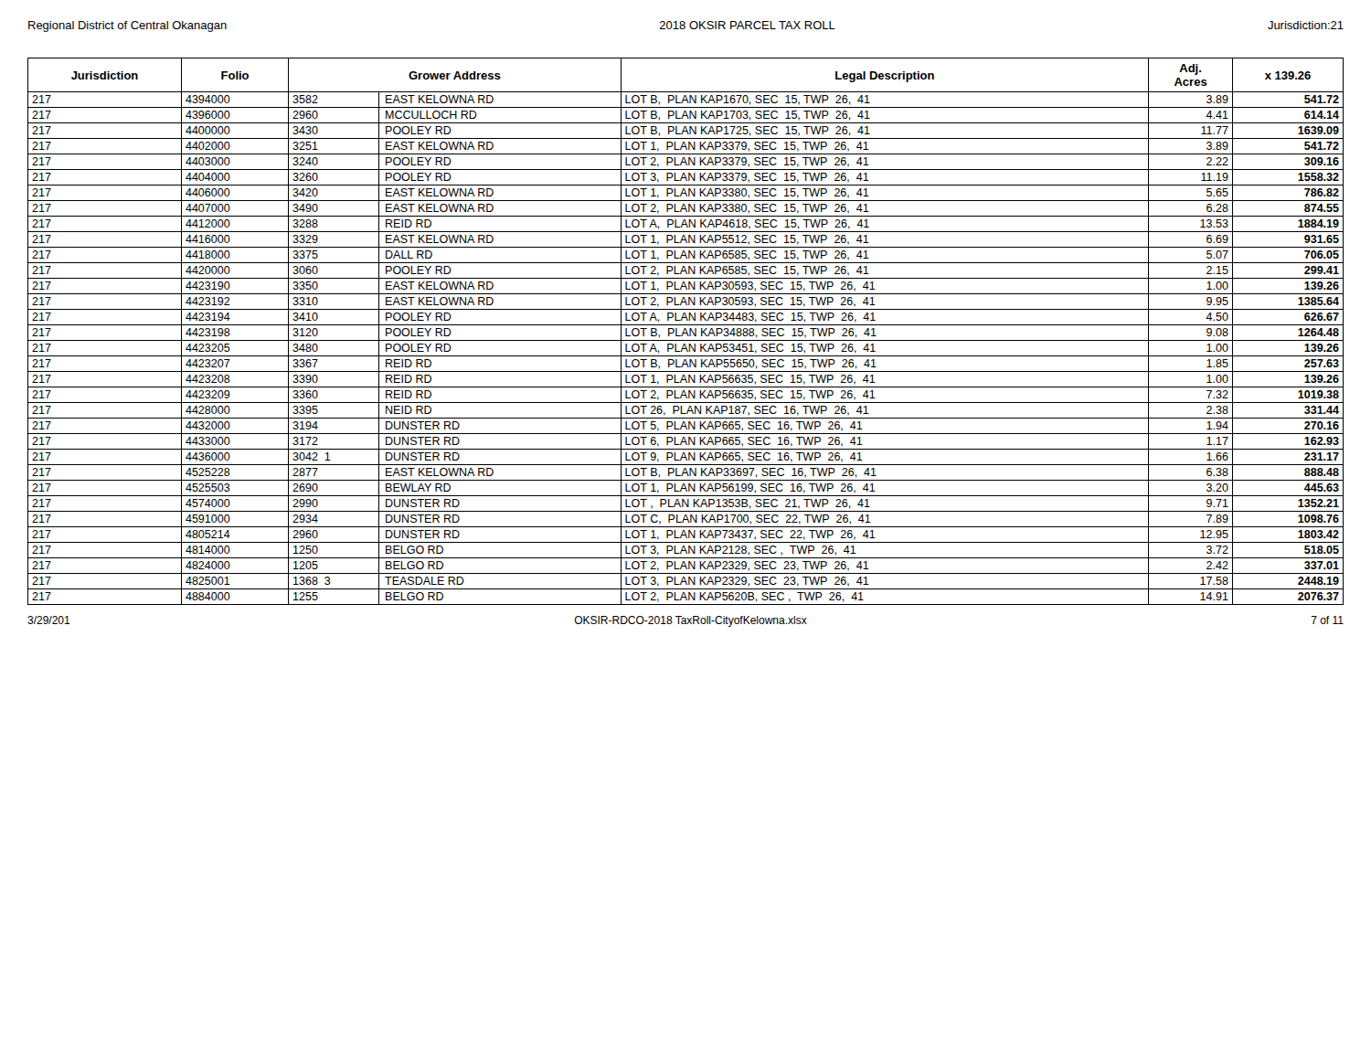Regional District of Central Okanagan
2018 OKSIR PARCEL TAX ROLL
Jurisdiction:21
| Jurisdiction | Folio | Grower Address | Legal Description | Adj. Acres | x 139.26 |
| --- | --- | --- | --- | --- | --- |
| 217 | 4394000 | 3582 | EAST KELOWNA RD | LOT B, PLAN KAP1670, SEC 15, TWP 26, 41 | 3.89 | 541.72 |
| 217 | 4396000 | 2960 | MCCULLOCH RD | LOT B, PLAN KAP1703, SEC 15, TWP 26, 41 | 4.41 | 614.14 |
| 217 | 4400000 | 3430 | POOLEY RD | LOT B, PLAN KAP1725, SEC 15, TWP 26, 41 | 11.77 | 1639.09 |
| 217 | 4402000 | 3251 | EAST KELOWNA RD | LOT 1, PLAN KAP3379, SEC 15, TWP 26, 41 | 3.89 | 541.72 |
| 217 | 4403000 | 3240 | POOLEY RD | LOT 2, PLAN KAP3379, SEC 15, TWP 26, 41 | 2.22 | 309.16 |
| 217 | 4404000 | 3260 | POOLEY RD | LOT 3, PLAN KAP3379, SEC 15, TWP 26, 41 | 11.19 | 1558.32 |
| 217 | 4406000 | 3420 | EAST KELOWNA RD | LOT 1, PLAN KAP3380, SEC 15, TWP 26, 41 | 5.65 | 786.82 |
| 217 | 4407000 | 3490 | EAST KELOWNA RD | LOT 2, PLAN KAP3380, SEC 15, TWP 26, 41 | 6.28 | 874.55 |
| 217 | 4412000 | 3288 | REID RD | LOT A, PLAN KAP4618, SEC 15, TWP 26, 41 | 13.53 | 1884.19 |
| 217 | 4416000 | 3329 | EAST KELOWNA RD | LOT 1, PLAN KAP5512, SEC 15, TWP 26, 41 | 6.69 | 931.65 |
| 217 | 4418000 | 3375 | DALL RD | LOT 1, PLAN KAP6585, SEC 15, TWP 26, 41 | 5.07 | 706.05 |
| 217 | 4420000 | 3060 | POOLEY RD | LOT 2, PLAN KAP6585, SEC 15, TWP 26, 41 | 2.15 | 299.41 |
| 217 | 4423190 | 3350 | EAST KELOWNA RD | LOT 1, PLAN KAP30593, SEC 15, TWP 26, 41 | 1.00 | 139.26 |
| 217 | 4423192 | 3310 | EAST KELOWNA RD | LOT 2, PLAN KAP30593, SEC 15, TWP 26, 41 | 9.95 | 1385.64 |
| 217 | 4423194 | 3410 | POOLEY RD | LOT A, PLAN KAP34483, SEC 15, TWP 26, 41 | 4.50 | 626.67 |
| 217 | 4423198 | 3120 | POOLEY RD | LOT B, PLAN KAP34888, SEC 15, TWP 26, 41 | 9.08 | 1264.48 |
| 217 | 4423205 | 3480 | POOLEY RD | LOT A, PLAN KAP53451, SEC 15, TWP 26, 41 | 1.00 | 139.26 |
| 217 | 4423207 | 3367 | REID RD | LOT B, PLAN KAP55650, SEC 15, TWP 26, 41 | 1.85 | 257.63 |
| 217 | 4423208 | 3390 | REID RD | LOT 1, PLAN KAP56635, SEC 15, TWP 26, 41 | 1.00 | 139.26 |
| 217 | 4423209 | 3360 | REID RD | LOT 2, PLAN KAP56635, SEC 15, TWP 26, 41 | 7.32 | 1019.38 |
| 217 | 4428000 | 3395 | NEID RD | LOT 26, PLAN KAP187, SEC 16, TWP 26, 41 | 2.38 | 331.44 |
| 217 | 4432000 | 3194 | DUNSTER RD | LOT 5, PLAN KAP665, SEC 16, TWP 26, 41 | 1.94 | 270.16 |
| 217 | 4433000 | 3172 | DUNSTER RD | LOT 6, PLAN KAP665, SEC 16, TWP 26, 41 | 1.17 | 162.93 |
| 217 | 4436000 | 3042 1 | DUNSTER RD | LOT 9, PLAN KAP665, SEC 16, TWP 26, 41 | 1.66 | 231.17 |
| 217 | 4525228 | 2877 | EAST KELOWNA RD | LOT B, PLAN KAP33697, SEC 16, TWP 26, 41 | 6.38 | 888.48 |
| 217 | 4525503 | 2690 | BEWLAY RD | LOT 1, PLAN KAP56199, SEC 16, TWP 26, 41 | 3.20 | 445.63 |
| 217 | 4574000 | 2990 | DUNSTER RD | LOT , PLAN KAP1353B, SEC 21, TWP 26, 41 | 9.71 | 1352.21 |
| 217 | 4591000 | 2934 | DUNSTER RD | LOT C, PLAN KAP1700, SEC 22, TWP 26, 41 | 7.89 | 1098.76 |
| 217 | 4805214 | 2960 | DUNSTER RD | LOT 1, PLAN KAP73437, SEC 22, TWP 26, 41 | 12.95 | 1803.42 |
| 217 | 4814000 | 1250 | BELGO RD | LOT 3, PLAN KAP2128, SEC , TWP 26, 41 | 3.72 | 518.05 |
| 217 | 4824000 | 1205 | BELGO RD | LOT 2, PLAN KAP2329, SEC 23, TWP 26, 41 | 2.42 | 337.01 |
| 217 | 4825001 | 1368 3 | TEASDALE RD | LOT 3, PLAN KAP2329, SEC 23, TWP 26, 41 | 17.58 | 2448.19 |
| 217 | 4884000 | 1255 | BELGO RD | LOT 2, PLAN KAP5620B, SEC , TWP 26, 41 | 14.91 | 2076.37 |
3/29/201
OKSIR-RDCO-2018 TaxRoll-CityofKelowna.xlsx
7 of 11